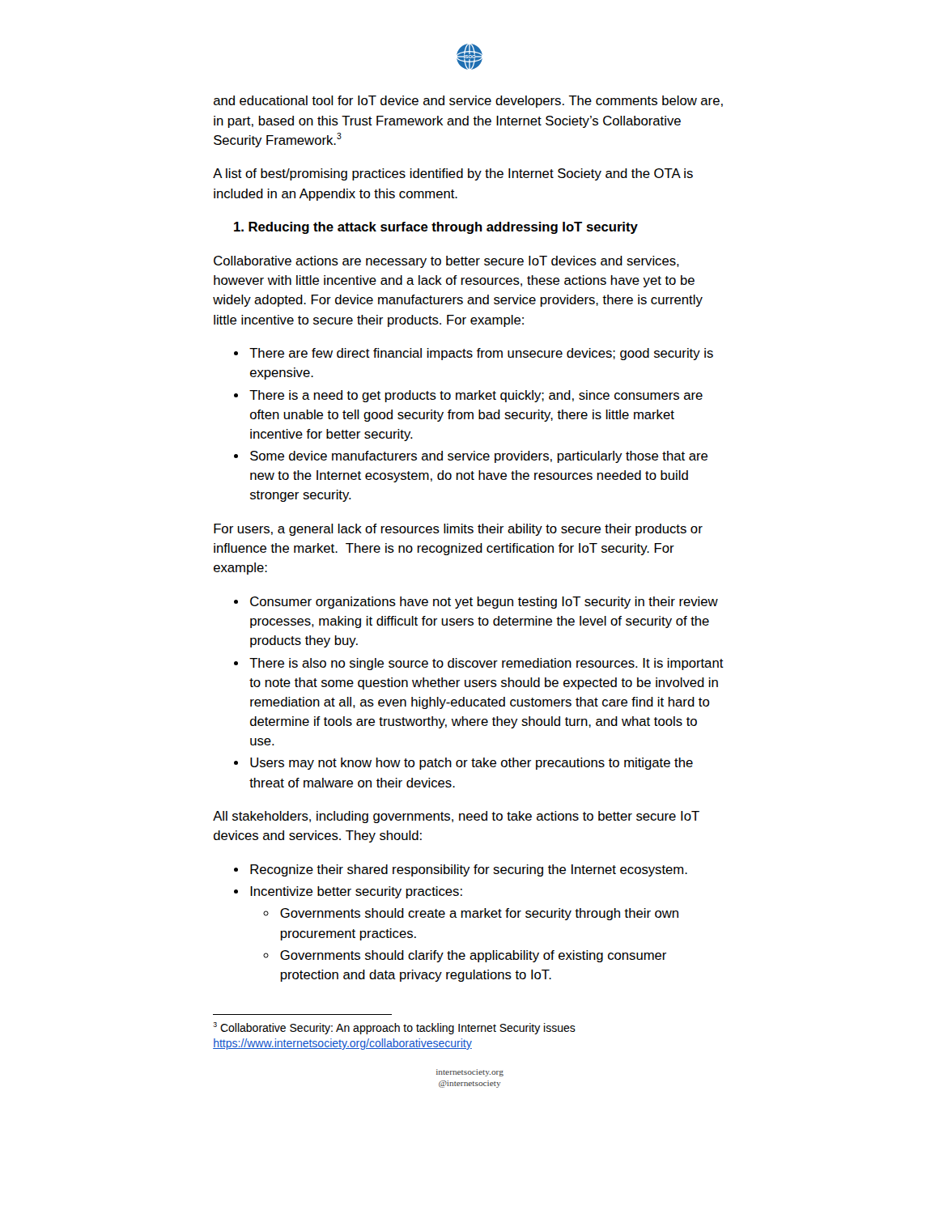ISOC
and educational tool for IoT device and service developers. The comments below are, in part, based on this Trust Framework and the Internet Society’s Collaborative Security Framework.3
A list of best/promising practices identified by the Internet Society and the OTA is included in an Appendix to this comment.
Reducing the attack surface through addressing IoT security
Collaborative actions are necessary to better secure IoT devices and services, however with little incentive and a lack of resources, these actions have yet to be widely adopted. For device manufacturers and service providers, there is currently little incentive to secure their products. For example:
There are few direct financial impacts from unsecure devices; good security is expensive.
There is a need to get products to market quickly; and, since consumers are often unable to tell good security from bad security, there is little market incentive for better security.
Some device manufacturers and service providers, particularly those that are new to the Internet ecosystem, do not have the resources needed to build stronger security.
For users, a general lack of resources limits their ability to secure their products or influence the market. There is no recognized certification for IoT security. For example:
Consumer organizations have not yet begun testing IoT security in their review processes, making it difficult for users to determine the level of security of the products they buy.
There is also no single source to discover remediation resources. It is important to note that some question whether users should be expected to be involved in remediation at all, as even highly-educated customers that care find it hard to determine if tools are trustworthy, where they should turn, and what tools to use.
Users may not know how to patch or take other precautions to mitigate the threat of malware on their devices.
All stakeholders, including governments, need to take actions to better secure IoT devices and services. They should:
Recognize their shared responsibility for securing the Internet ecosystem.
Incentivize better security practices:
Governments should create a market for security through their own procurement practices.
Governments should clarify the applicability of existing consumer protection and data privacy regulations to IoT.
3 Collaborative Security: An approach to tackling Internet Security issues
https://www.internetsociety.org/collaborativesecurity
internetsociety.org
@internetsociety